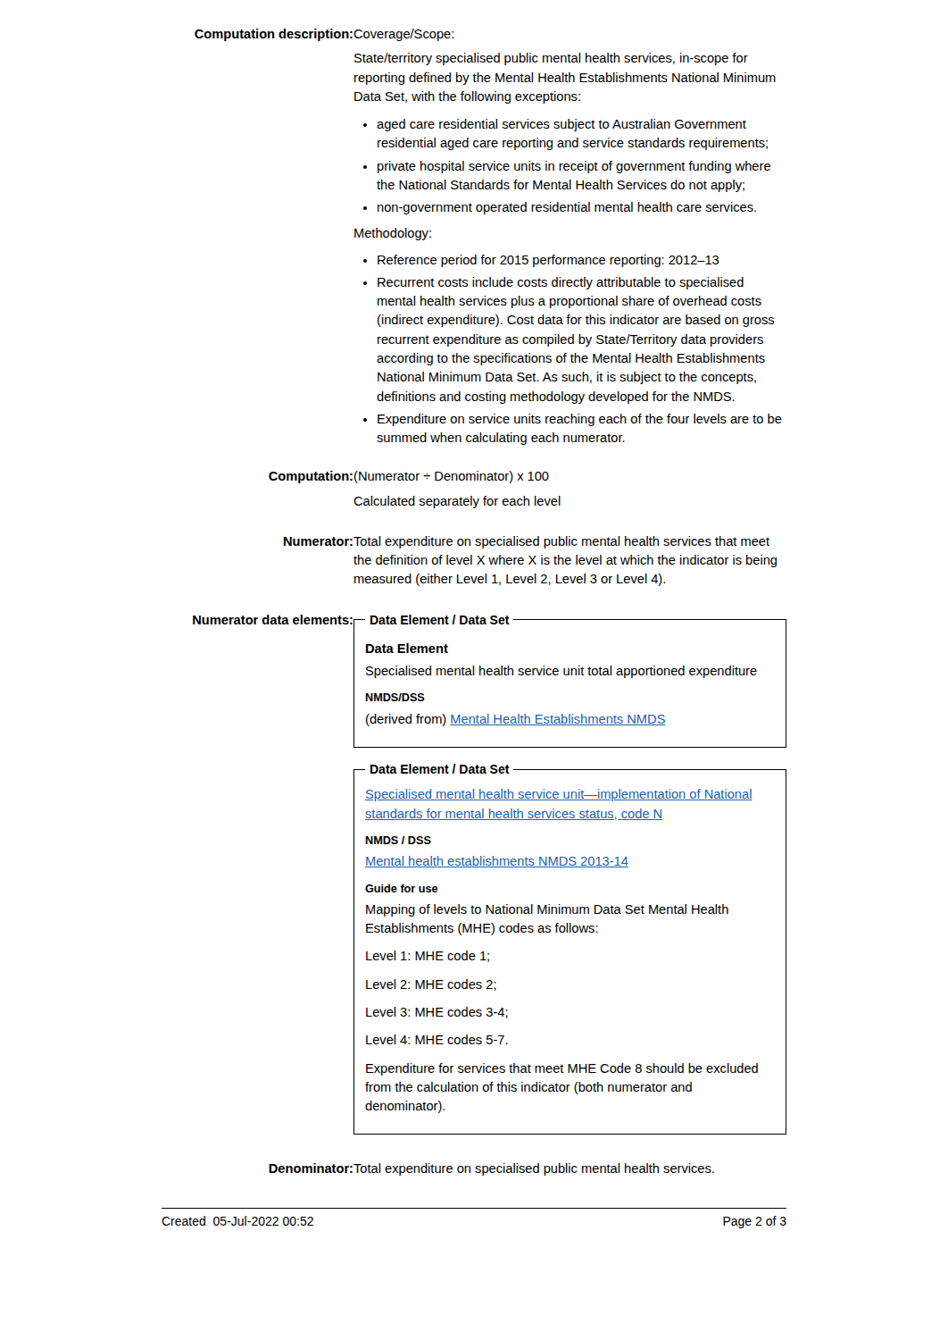| Computation description: | Coverage/Scope: State/territory specialised public mental health services, in-scope for reporting defined by the Mental Health Establishments National Minimum Data Set, with the following exceptions: aged care residential services subject to Australian Government residential aged care reporting and service standards requirements; private hospital service units in receipt of government funding where the National Standards for Mental Health Services do not apply; non-government operated residential mental health care services. Methodology: Reference period for 2015 performance reporting: 2012–13 Recurrent costs include costs directly attributable to specialised mental health services plus a proportional share of overhead costs (indirect expenditure). Cost data for this indicator are based on gross recurrent expenditure as compiled by State/Territory data providers according to the specifications of the Mental Health Establishments National Minimum Data Set. As such, it is subject to the concepts, definitions and costing methodology developed for the NMDS. Expenditure on service units reaching each of the four levels are to be summed when calculating each numerator. |
| Computation: | (Numerator ÷ Denominator) x 100 Calculated separately for each level |
| Numerator: | Total expenditure on specialised public mental health services that meet the definition of level X where X is the level at which the indicator is being measured (either Level 1, Level 2, Level 3 or Level 4). |
| Numerator data elements: | Data Element / Data Set Data Element Specialised mental health service unit total apportioned expenditure NMDS/DSS (derived from) Mental Health Establishments NMDS Data Element / Data Set Specialised mental health service unit—implementation of National standards for mental health services status, code N NMDS / DSS Mental health establishments NMDS 2013-14 Guide for use Mapping of levels to National Minimum Data Set Mental Health Establishments (MHE) codes as follows: Level 1: MHE code 1; Level 2: MHE codes 2; Level 3: MHE codes 3-4; Level 4: MHE codes 5-7. Expenditure for services that meet MHE Code 8 should be excluded from the calculation of this indicator (both numerator and denominator). |
| Denominator: | Total expenditure on specialised public mental health services. |
Created 05-Jul-2022 00:52
Page 2 of 3